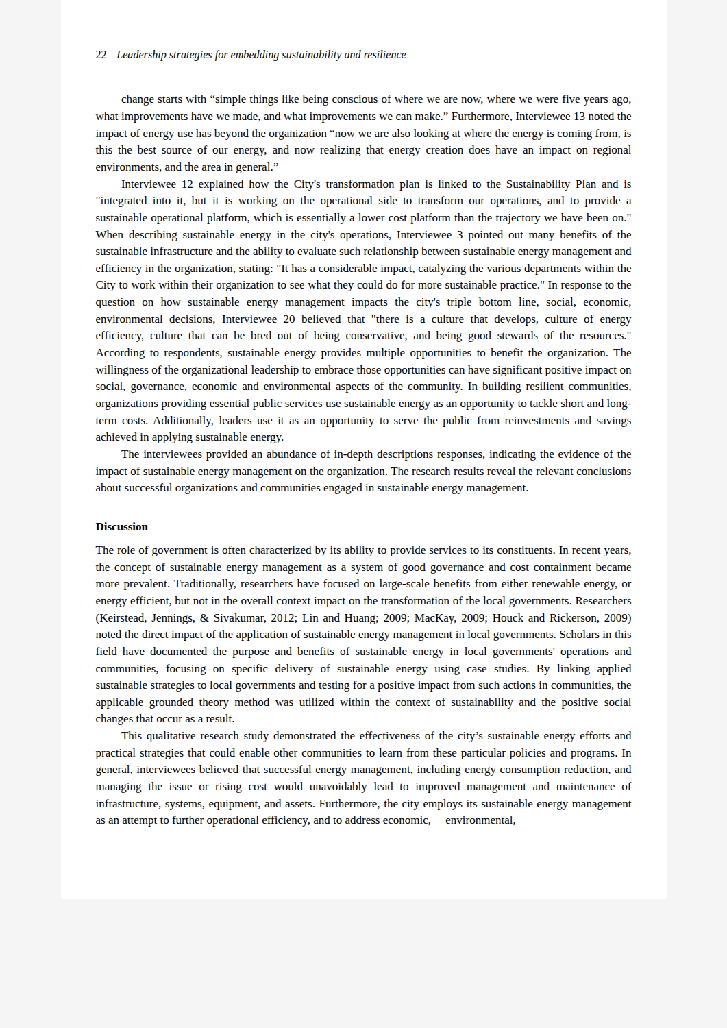22 Leadership strategies for embedding sustainability and resilience
change starts with “simple things like being conscious of where we are now, where we were five years ago, what improvements have we made, and what improvements we can make.” Furthermore, Interviewee 13 noted the impact of energy use has beyond the organization “now we are also looking at where the energy is coming from, is this the best source of our energy, and now realizing that energy creation does have an impact on regional environments, and the area in general.”
Interviewee 12 explained how the City's transformation plan is linked to the Sustainability Plan and is "integrated into it, but it is working on the operational side to transform our operations, and to provide a sustainable operational platform, which is essentially a lower cost platform than the trajectory we have been on." When describing sustainable energy in the city's operations, Interviewee 3 pointed out many benefits of the sustainable infrastructure and the ability to evaluate such relationship between sustainable energy management and efficiency in the organization, stating: "It has a considerable impact, catalyzing the various departments within the City to work within their organization to see what they could do for more sustainable practice." In response to the question on how sustainable energy management impacts the city's triple bottom line, social, economic, environmental decisions, Interviewee 20 believed that "there is a culture that develops, culture of energy efficiency, culture that can be bred out of being conservative, and being good stewards of the resources." According to respondents, sustainable energy provides multiple opportunities to benefit the organization. The willingness of the organizational leadership to embrace those opportunities can have significant positive impact on social, governance, economic and environmental aspects of the community. In building resilient communities, organizations providing essential public services use sustainable energy as an opportunity to tackle short and long-term costs. Additionally, leaders use it as an opportunity to serve the public from reinvestments and savings achieved in applying sustainable energy.
The interviewees provided an abundance of in-depth descriptions responses, indicating the evidence of the impact of sustainable energy management on the organization. The research results reveal the relevant conclusions about successful organizations and communities engaged in sustainable energy management.
Discussion
The role of government is often characterized by its ability to provide services to its constituents. In recent years, the concept of sustainable energy management as a system of good governance and cost containment became more prevalent. Traditionally, researchers have focused on large-scale benefits from either renewable energy, or energy efficient, but not in the overall context impact on the transformation of the local governments. Researchers (Keirstead, Jennings, & Sivakumar, 2012; Lin and Huang; 2009; MacKay, 2009; Houck and Rickerson, 2009) noted the direct impact of the application of sustainable energy management in local governments. Scholars in this field have documented the purpose and benefits of sustainable energy in local governments' operations and communities, focusing on specific delivery of sustainable energy using case studies. By linking applied sustainable strategies to local governments and testing for a positive impact from such actions in communities, the applicable grounded theory method was utilized within the context of sustainability and the positive social changes that occur as a result.
This qualitative research study demonstrated the effectiveness of the city’s sustainable energy efforts and practical strategies that could enable other communities to learn from these particular policies and programs. In general, interviewees believed that successful energy management, including energy consumption reduction, and managing the issue or rising cost would unavoidably lead to improved management and maintenance of infrastructure, systems, equipment, and assets. Furthermore, the city employs its sustainable energy management as an attempt to further operational efficiency, and to address economic, environmental,